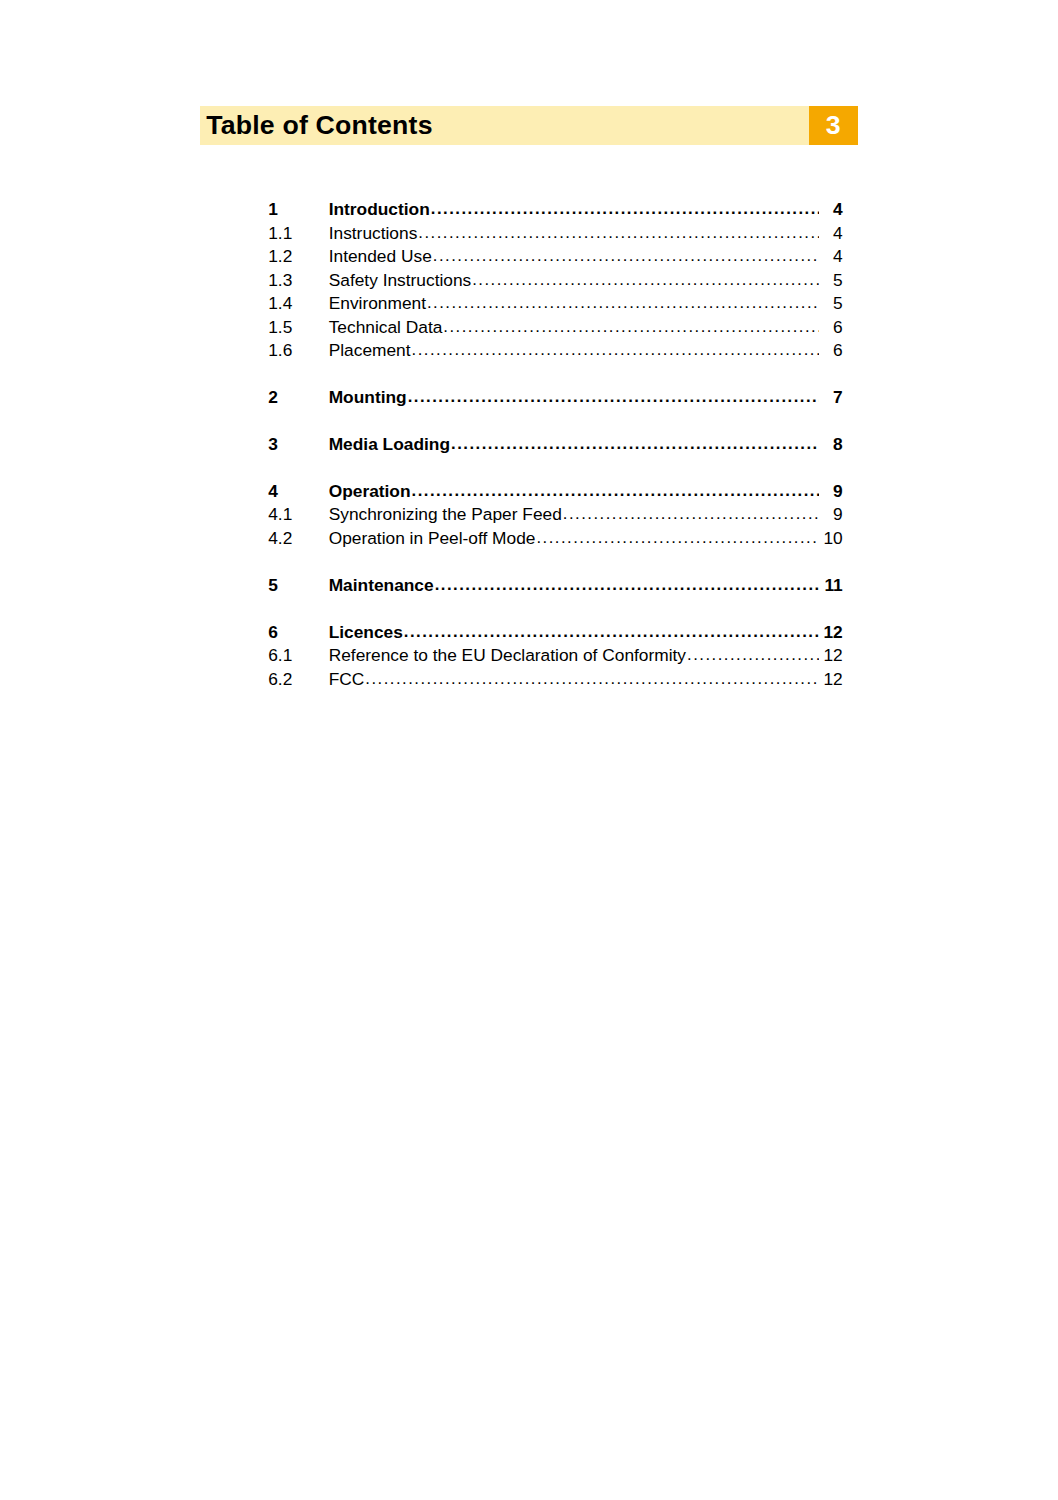Table of Contents
3
1 Introduction ................................................................................. 4
1.1 Instructions ....................................................................................... 4
1.2 Intended Use ................................................................................... 4
1.3 Safety Instructions ........................................................................... 5
1.4 Environment ..................................................................................... 5
1.5 Technical Data ................................................................................ 6
1.6 Placement ....................................................................................... 6
2 Mounting ....................................................................................... 7
3 Media Loading .............................................................................. 8
4 Operation ...................................................................................... 9
4.1 Synchronizing the Paper Feed ........................................................ 9
4.2 Operation in Peel-off Mode ............................................................ 10
5 Maintenance ................................................................................. 11
6 Licences ....................................................................................... 12
6.1 Reference to the EU Declaration of Conformity ............................. 12
6.2 FCC .............................................................................................. 12